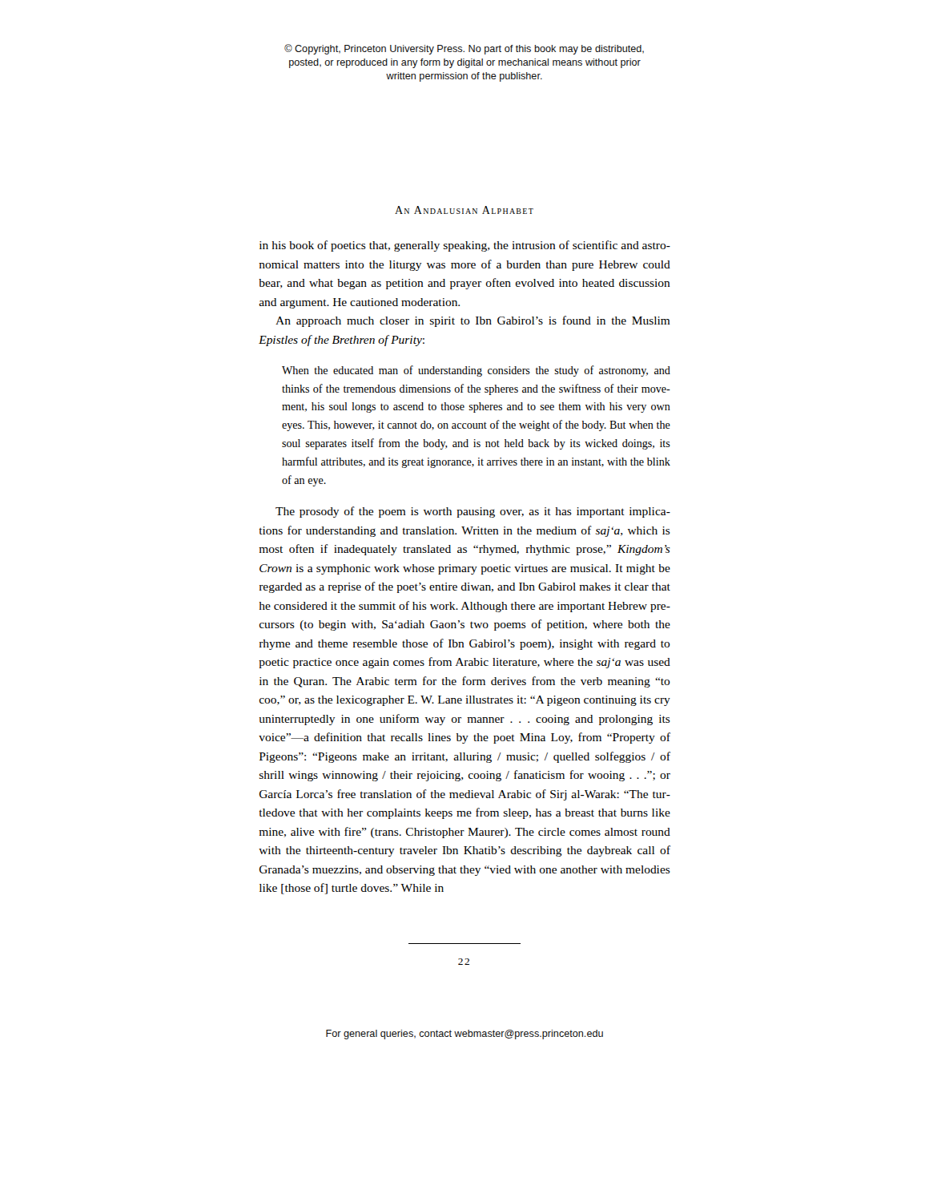© Copyright, Princeton University Press. No part of this book may be distributed, posted, or reproduced in any form by digital or mechanical means without prior written permission of the publisher.
An Andalusian Alphabet
in his book of poetics that, generally speaking, the intrusion of scientific and astronomical matters into the liturgy was more of a burden than pure Hebrew could bear, and what began as petition and prayer often evolved into heated discussion and argument. He cautioned moderation.
An approach much closer in spirit to Ibn Gabirol’s is found in the Muslim Epistles of the Brethren of Purity:
When the educated man of understanding considers the study of astronomy, and thinks of the tremendous dimensions of the spheres and the swiftness of their movement, his soul longs to ascend to those spheres and to see them with his very own eyes. This, however, it cannot do, on account of the weight of the body. But when the soul separates itself from the body, and is not held back by its wicked doings, its harmful attributes, and its great ignorance, it arrives there in an instant, with the blink of an eye.
The prosody of the poem is worth pausing over, as it has important implications for understanding and translation. Written in the medium of saj‘a, which is most often if inadequately translated as “rhymed, rhythmic prose,” Kingdom’s Crown is a symphonic work whose primary poetic virtues are musical. It might be regarded as a reprise of the poet’s entire diwan, and Ibn Gabirol makes it clear that he considered it the summit of his work. Although there are important Hebrew precursors (to begin with, Sa‘adiah Gaon’s two poems of petition, where both the rhyme and theme resemble those of Ibn Gabirol’s poem), insight with regard to poetic practice once again comes from Arabic literature, where the saj‘a was used in the Quran. The Arabic term for the form derives from the verb meaning “to coo,” or, as the lexicographer E. W. Lane illustrates it: “A pigeon continuing its cry uninterruptedly in one uniform way or manner . . . cooing and prolonging its voice”—a definition that recalls lines by the poet Mina Loy, from “Property of Pigeons”: “Pigeons make an irritant, alluring / music; / quelled solfeggios / of shrill wings winnowing / their rejoicing, cooing / fanaticism for wooing . . .”; or García Lorca’s free translation of the medieval Arabic of Sirj al-Warak: “The turtledove that with her complaints keeps me from sleep, has a breast that burns like mine, alive with fire” (trans. Christopher Maurer). The circle comes almost round with the thirteenth-century traveler Ibn Khatib’s describing the daybreak call of Granada’s muezzins, and observing that they “vied with one another with melodies like [those of] turtle doves.” While in
22
For general queries, contact webmaster@press.princeton.edu